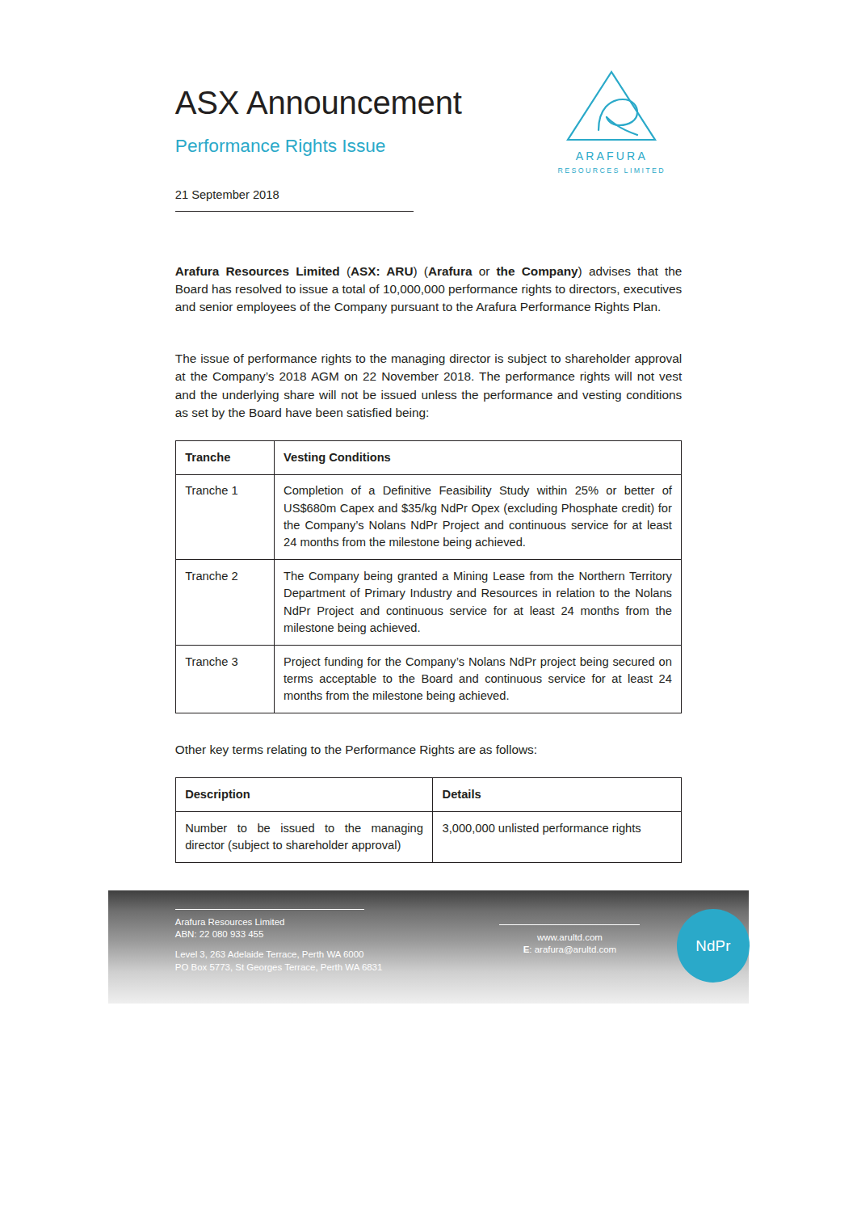ARAFURA
RESOURCES LIMITED
ASX Announcement
Performance Rights Issue
21 September 2018
Arafura Resources Limited (ASX: ARU) (Arafura or the Company) advises that the Board has resolved to issue a total of 10,000,000 performance rights to directors, executives and senior employees of the Company pursuant to the Arafura Performance Rights Plan.
The issue of performance rights to the managing director is subject to shareholder approval at the Company’s 2018 AGM on 22 November 2018. The performance rights will not vest and the underlying share will not be issued unless the performance and vesting conditions as set by the Board have been satisfied being:
| Tranche | Vesting Conditions |
| --- | --- |
| Tranche 1 | Completion of a Definitive Feasibility Study within 25% or better of US$680m Capex and $35/kg NdPr Opex (excluding Phosphate credit) for the Company’s Nolans NdPr Project and continuous service for at least 24 months from the milestone being achieved. |
| Tranche 2 | The Company being granted a Mining Lease from the Northern Territory Department of Primary Industry and Resources in relation to the Nolans NdPr Project and continuous service for at least 24 months from the milestone being achieved. |
| Tranche 3 | Project funding for the Company’s Nolans NdPr project being secured on terms acceptable to the Board and continuous service for at least 24 months from the milestone being achieved. |
Other key terms relating to the Performance Rights are as follows:
| Description | Details |
| --- | --- |
| Number to be issued to the managing director (subject to shareholder approval) | 3,000,000 unlisted performance rights |
Arafura Resources Limited
ABN: 22 080 933 455
Level 3, 263 Adelaide Terrace, Perth WA 6000
PO Box 5773, St Georges Terrace, Perth WA 6831
www.arultd.com
E: arafura@arultd.com
NdPr